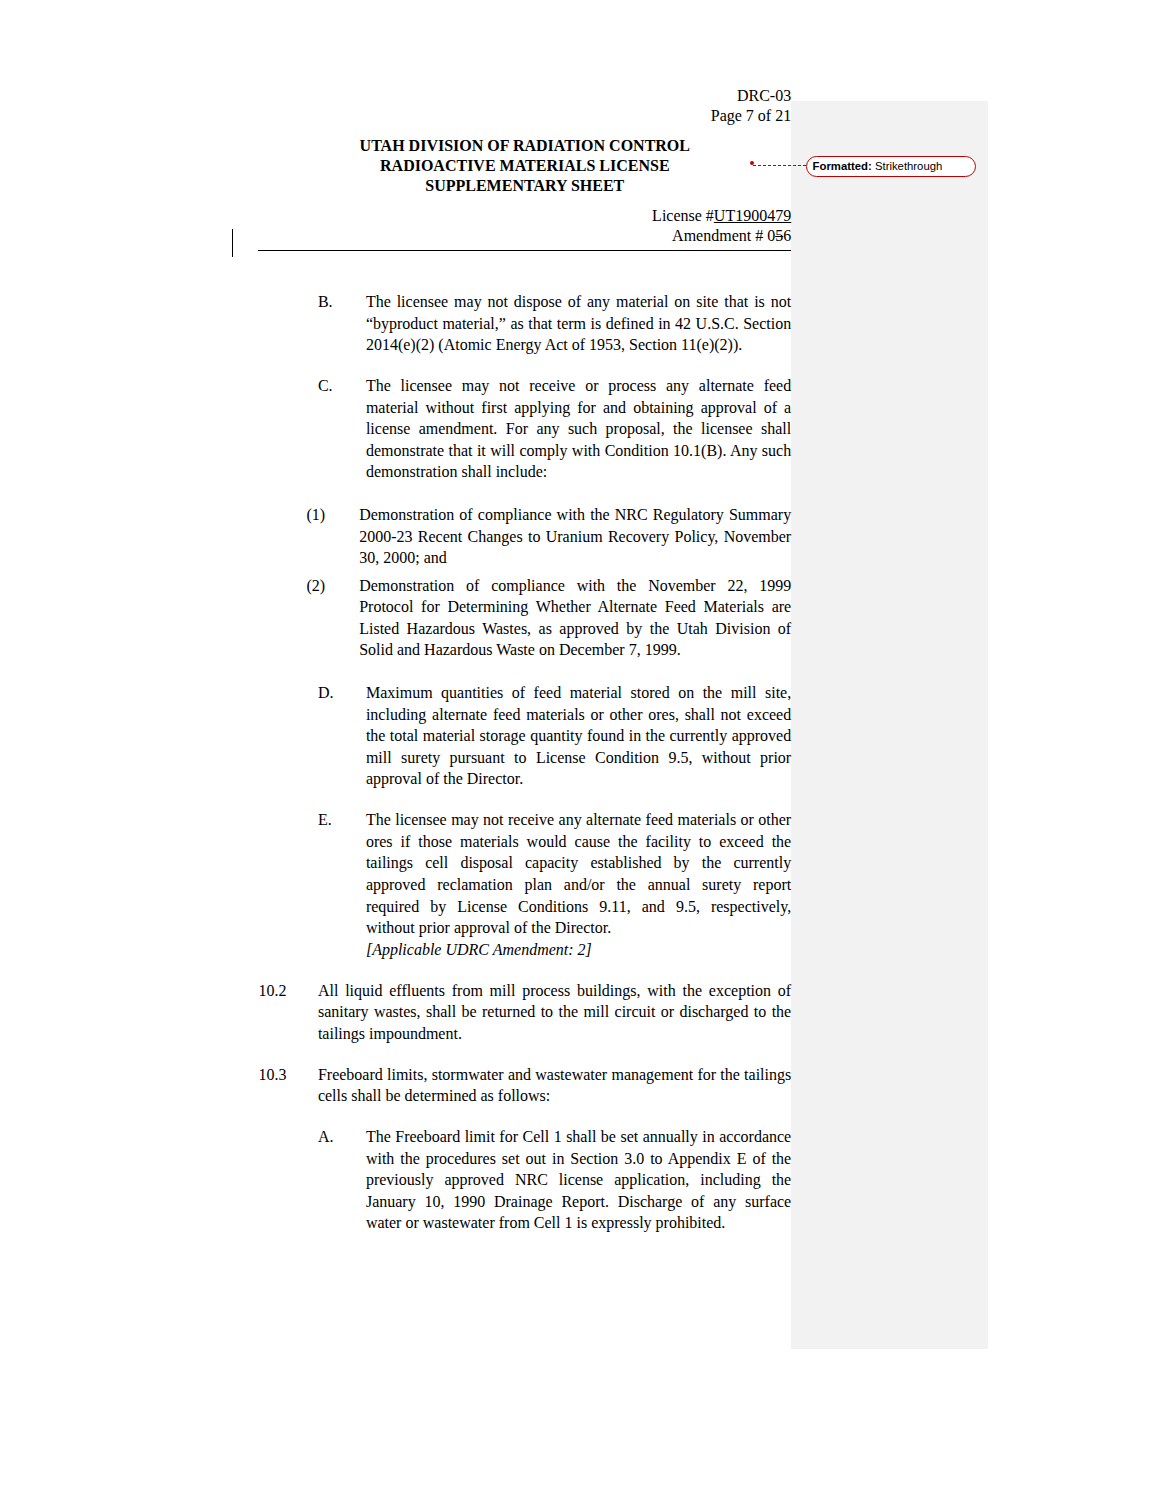DRC-03
Page 7 of 21
UTAH DIVISION OF RADIATION CONTROL
RADIOACTIVE MATERIALS LICENSE
SUPPLEMENTARY SHEET
License #UT1900479
Amendment # 056
B.
The licensee may not dispose of any material on site that is not “byproduct material,” as that term is defined in 42 U.S.C. Section 2014(e)(2) (Atomic Energy Act of 1953, Section 11(e)(2)).
C.
The licensee may not receive or process any alternate feed material without first applying for and obtaining approval of a license amendment. For any such proposal, the licensee shall demonstrate that it will comply with Condition 10.1(B). Any such demonstration shall include:
(1)
Demonstration of compliance with the NRC Regulatory Summary 2000-23 Recent Changes to Uranium Recovery Policy, November 30, 2000; and
(2)
Demonstration of compliance with the November 22, 1999 Protocol for Determining Whether Alternate Feed Materials are Listed Hazardous Wastes, as approved by the Utah Division of Solid and Hazardous Waste on December 7, 1999.
D.
Maximum quantities of feed material stored on the mill site, including alternate feed materials or other ores, shall not exceed the total material storage quantity found in the currently approved mill surety pursuant to License Condition 9.5, without prior approval of the Director.
E.
The licensee may not receive any alternate feed materials or other ores if those materials would cause the facility to exceed the tailings cell disposal capacity established by the currently approved reclamation plan and/or the annual surety report required by License Conditions 9.11, and 9.5, respectively, without prior approval of the Director.
[Applicable UDRC Amendment: 2]
10.2
All liquid effluents from mill process buildings, with the exception of sanitary wastes, shall be returned to the mill circuit or discharged to the tailings impoundment.
10.3
Freeboard limits, stormwater and wastewater management for the tailings cells shall be determined as follows:
A.
The Freeboard limit for Cell 1 shall be set annually in accordance with the procedures set out in Section 3.0 to Appendix E of the previously approved NRC license application, including the January 10, 1990 Drainage Report. Discharge of any surface water or wastewater from Cell 1 is expressly prohibited.
Formatted: Strikethrough